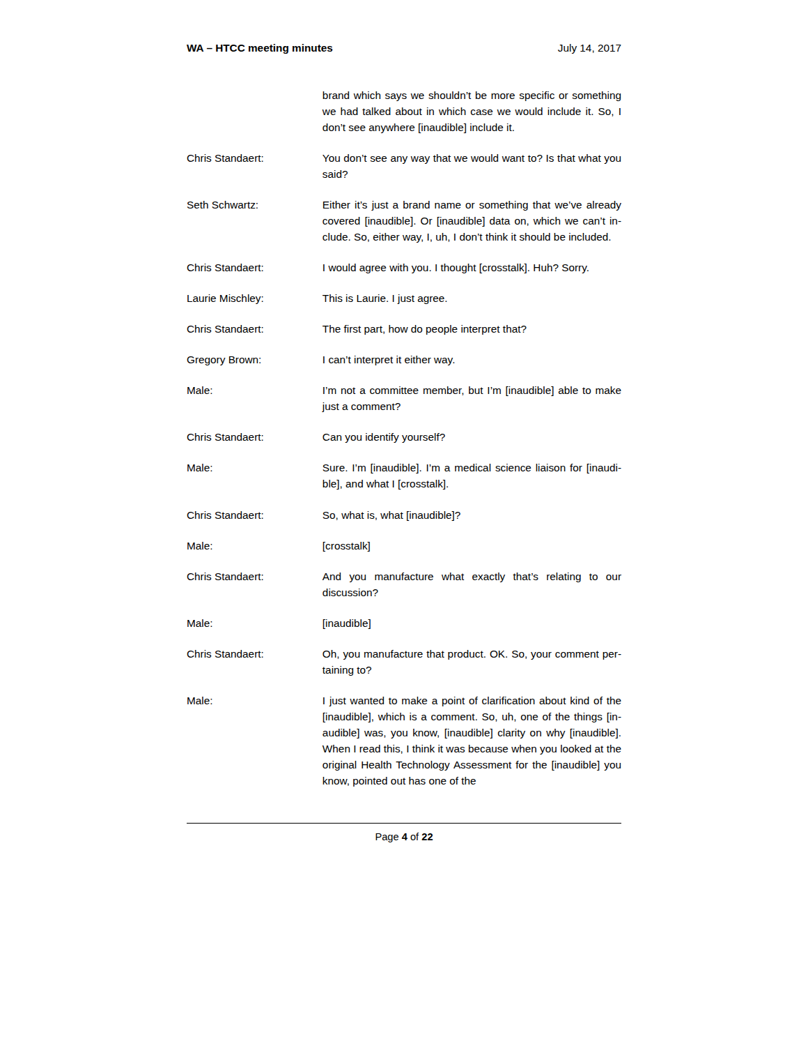WA – HTCC meeting minutes
July 14, 2017
brand which says we shouldn’t be more specific or something we had talked about in which case we would include it. So, I don’t see anywhere [inaudible] include it.
Chris Standaert:
You don’t see any way that we would want to? Is that what you said?
Seth Schwartz:
Either it’s just a brand name or something that we’ve already covered [inaudible]. Or [inaudible] data on, which we can’t include. So, either way, I, uh, I don’t think it should be included.
Chris Standaert:
I would agree with you. I thought [crosstalk]. Huh? Sorry.
Laurie Mischley:
This is Laurie. I just agree.
Chris Standaert:
The first part, how do people interpret that?
Gregory Brown:
I can’t interpret it either way.
Male:
I’m not a committee member, but I’m [inaudible] able to make just a comment?
Chris Standaert:
Can you identify yourself?
Male:
Sure. I’m [inaudible]. I’m a medical science liaison for [inaudible], and what I [crosstalk].
Chris Standaert:
So, what is, what [inaudible]?
Male:
[crosstalk]
Chris Standaert:
And you manufacture what exactly that’s relating to our discussion?
Male:
[inaudible]
Chris Standaert:
Oh, you manufacture that product. OK. So, your comment pertaining to?
Male:
I just wanted to make a point of clarification about kind of the [inaudible], which is a comment. So, uh, one of the things [inaudible] was, you know, [inaudible] clarity on why [inaudible]. When I read this, I think it was because when you looked at the original Health Technology Assessment for the [inaudible] you know, pointed out has one of the
Page 4 of 22